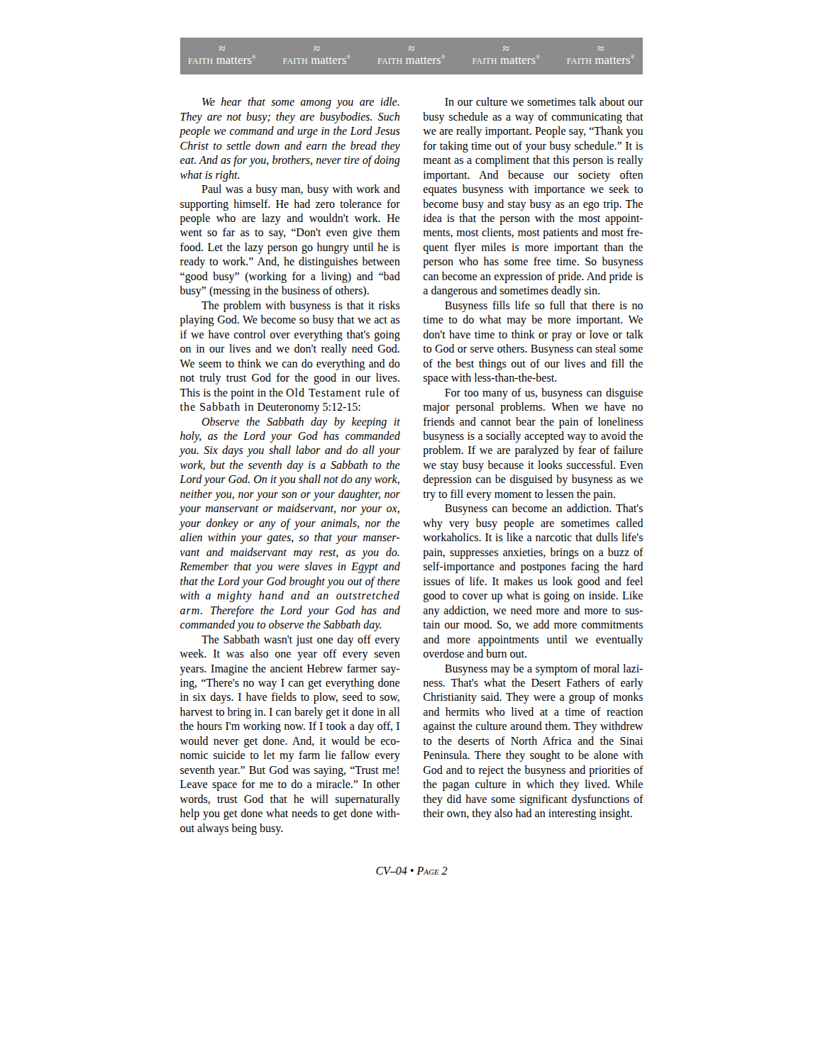≈faith matters® ≈faith matters® ≈faith matters® ≈faith matters® ≈faith matters®
We hear that some among you are idle. They are not busy; they are busybodies. Such people we command and urge in the Lord Jesus Christ to settle down and earn the bread they eat. And as for you, brothers, never tire of doing what is right.
Paul was a busy man, busy with work and supporting himself. He had zero tolerance for people who are lazy and wouldn't work. He went so far as to say, “Don't even give them food. Let the lazy person go hungry until he is ready to work.” And, he distinguishes between “good busy” (working for a living) and “bad busy” (messing in the business of others).
The problem with busyness is that it risks playing God. We become so busy that we act as if we have control over everything that's going on in our lives and we don't really need God. We seem to think we can do everything and do not truly trust God for the good in our lives. This is the point in the Old Testament rule of the Sabbath in Deuteronomy 5:12-15:
Observe the Sabbath day by keeping it holy, as the Lord your God has commanded you. Six days you shall labor and do all your work, but the seventh day is a Sabbath to the Lord your God. On it you shall not do any work, neither you, nor your son or your daughter, nor your manservant or maidservant, nor your ox, your donkey or any of your animals, nor the alien within your gates, so that your manservant and maidservant may rest, as you do. Remember that you were slaves in Egypt and that the Lord your God brought you out of there with a mighty hand and an outstretched arm. Therefore the Lord your God has and commanded you to observe the Sabbath day.
The Sabbath wasn't just one day off every week. It was also one year off every seven years. Imagine the ancient Hebrew farmer saying, “There's no way I can get everything done in six days. I have fields to plow, seed to sow, harvest to bring in. I can barely get it done in all the hours I'm working now. If I took a day off, I would never get done. And, it would be economic suicide to let my farm lie fallow every seventh year.” But God was saying, “Trust me! Leave space for me to do a miracle.” In other words, trust God that he will supernaturally help you get done what needs to get done without always being busy.
In our culture we sometimes talk about our busy schedule as a way of communicating that we are really important. People say, “Thank you for taking time out of your busy schedule.” It is meant as a compliment that this person is really important. And because our society often equates busyness with importance we seek to become busy and stay busy as an ego trip. The idea is that the person with the most appointments, most clients, most patients and most frequent flyer miles is more important than the person who has some free time. So busyness can become an expression of pride. And pride is a dangerous and sometimes deadly sin.
Busyness fills life so full that there is no time to do what may be more important. We don't have time to think or pray or love or talk to God or serve others. Busyness can steal some of the best things out of our lives and fill the space with less-than-the-best.
For too many of us, busyness can disguise major personal problems. When we have no friends and cannot bear the pain of loneliness busyness is a socially accepted way to avoid the problem. If we are paralyzed by fear of failure we stay busy because it looks successful. Even depression can be disguised by busyness as we try to fill every moment to lessen the pain.
Busyness can become an addiction. That's why very busy people are sometimes called workaholics. It is like a narcotic that dulls life's pain, suppresses anxieties, brings on a buzz of self-importance and postpones facing the hard issues of life. It makes us look good and feel good to cover up what is going on inside. Like any addiction, we need more and more to sustain our mood. So, we add more commitments and more appointments until we eventually overdose and burn out.
Busyness may be a symptom of moral laziness. That's what the Desert Fathers of early Christianity said. They were a group of monks and hermits who lived at a time of reaction against the culture around them. They withdrew to the deserts of North Africa and the Sinai Peninsula. There they sought to be alone with God and to reject the busyness and priorities of the pagan culture in which they lived. While they did have some significant dysfunctions of their own, they also had an interesting insight.
CV–04 • Page 2